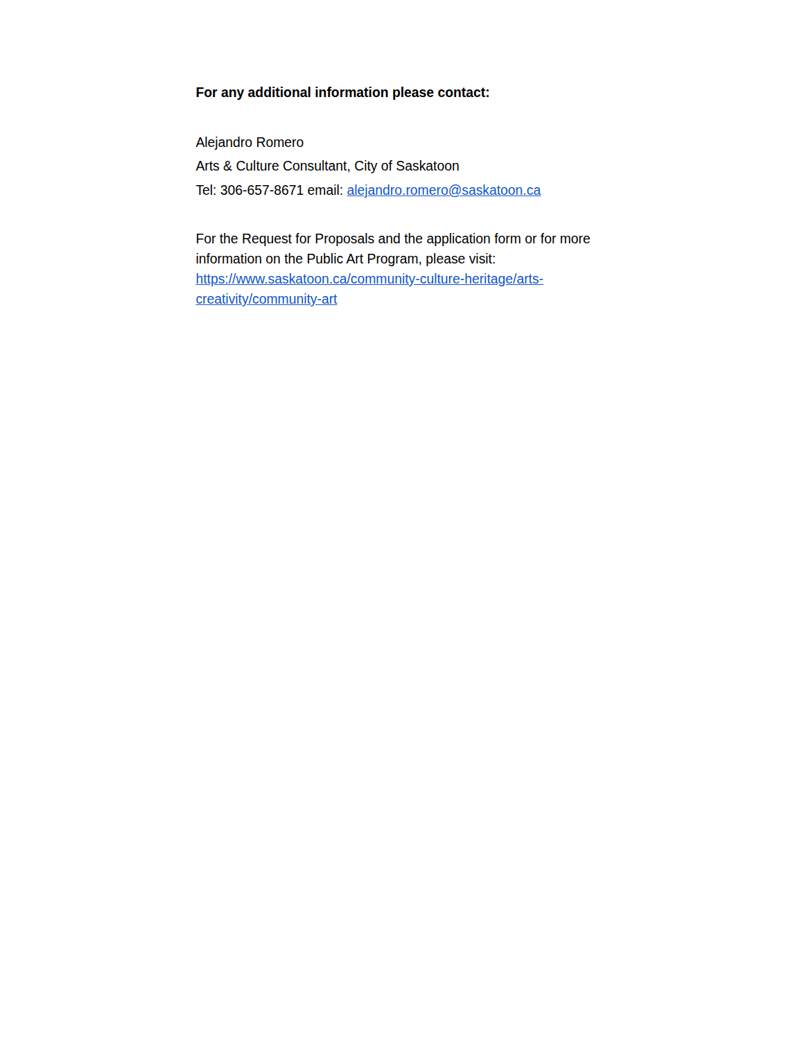For any additional information please contact:
Alejandro Romero
Arts & Culture Consultant, City of Saskatoon
Tel: 306-657-8671 email: alejandro.romero@saskatoon.ca
For the Request for Proposals and the application form or for more information on the Public Art Program, please visit: https://www.saskatoon.ca/community-culture-heritage/arts-creativity/community-art